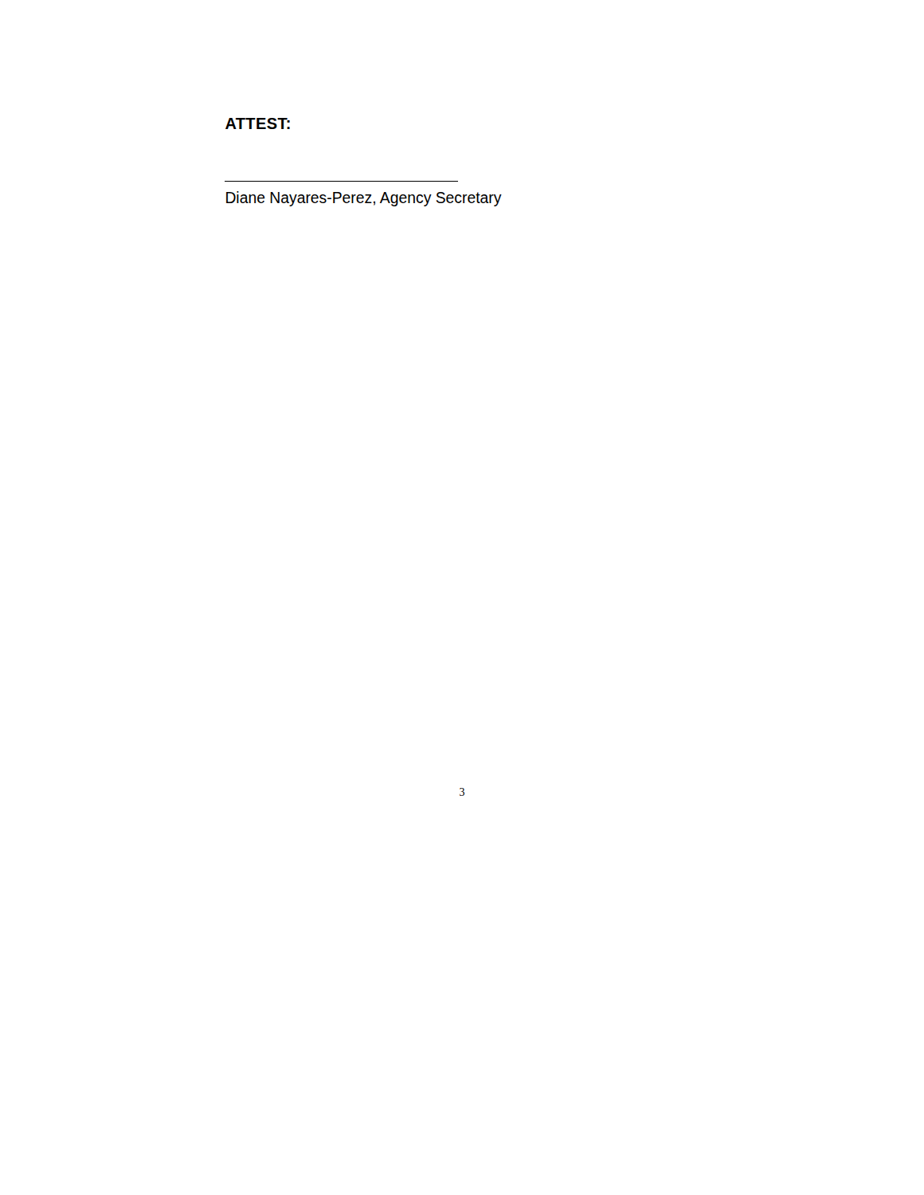ATTEST:
Diane Nayares-Perez, Agency Secretary
3